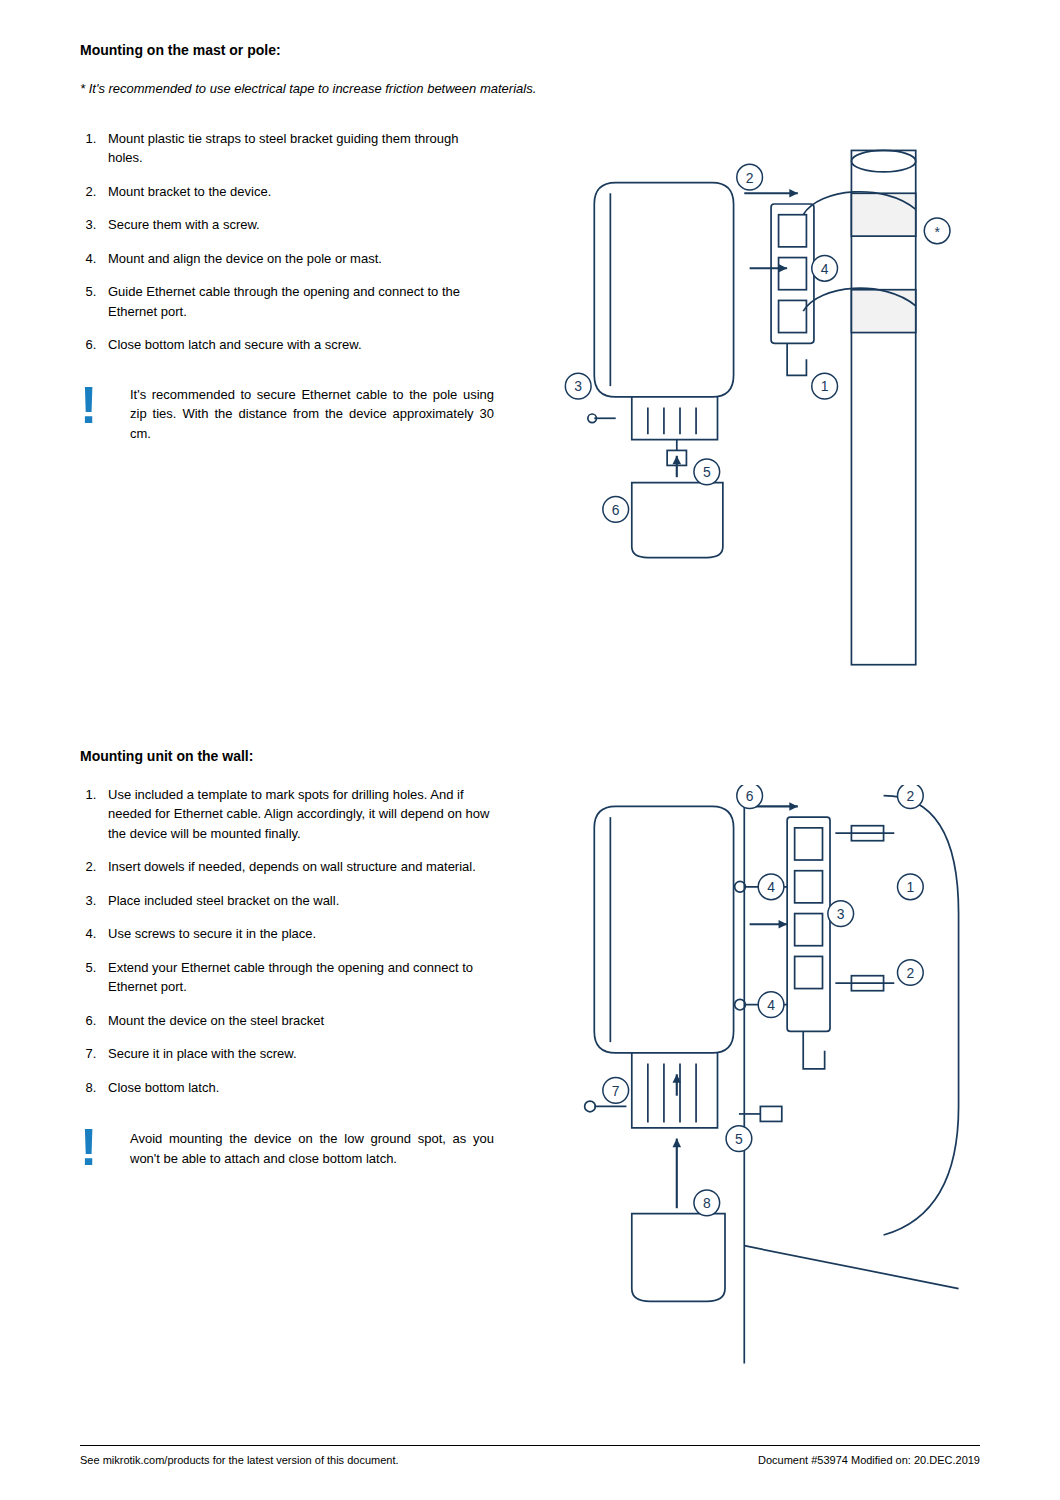Mounting on the mast or pole:
* It's recommended to use electrical tape to increase friction between materials.
Mount plastic tie straps to steel bracket guiding them through holes.
Mount bracket to the device.
Secure them with a screw.
Mount and align the device on the pole or mast.
Guide Ethernet cable through the opening and connect to the Ethernet port.
Close bottom latch and secure with a screw.
!
It's recommended to secure Ethernet cable to the pole using zip ties. With the distance from the device approximately 30 cm.
2 4 * 1 3 5 6
Mounting unit on the wall:
Use included a template to mark spots for drilling holes. And if needed for Ethernet cable. Align accordingly, it will depend on how the device will be mounted finally.
Insert dowels if needed, depends on wall structure and material.
Place included steel bracket on the wall.
Use screws to secure it in the place.
Extend your Ethernet cable through the opening and connect to Ethernet port.
Mount the device on the steel bracket
Secure it in place with the screw.
Close bottom latch.
!
Avoid mounting the device on the low ground spot, as you won't be able to attach and close bottom latch.
6 2 4 3 1 2 4 7 5 8
See mikrotik.com/products for the latest version of this document. Document #53974 Modified on: 20.DEC.2019